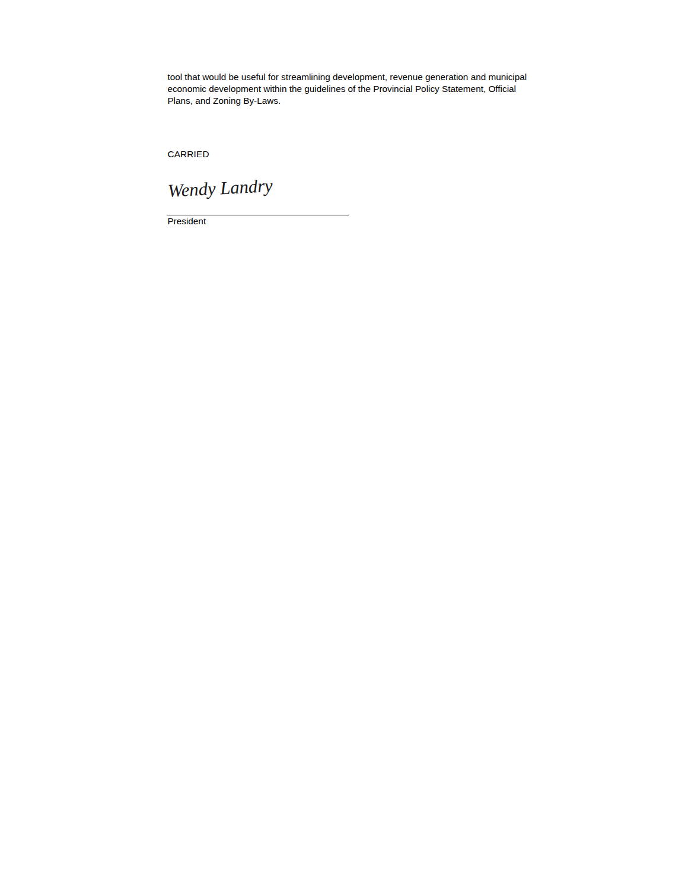tool that would be useful for streamlining development, revenue generation and municipal economic development within the guidelines of the Provincial Policy Statement, Official Plans, and Zoning By-Laws.
CARRIED
Wendy Landry
President